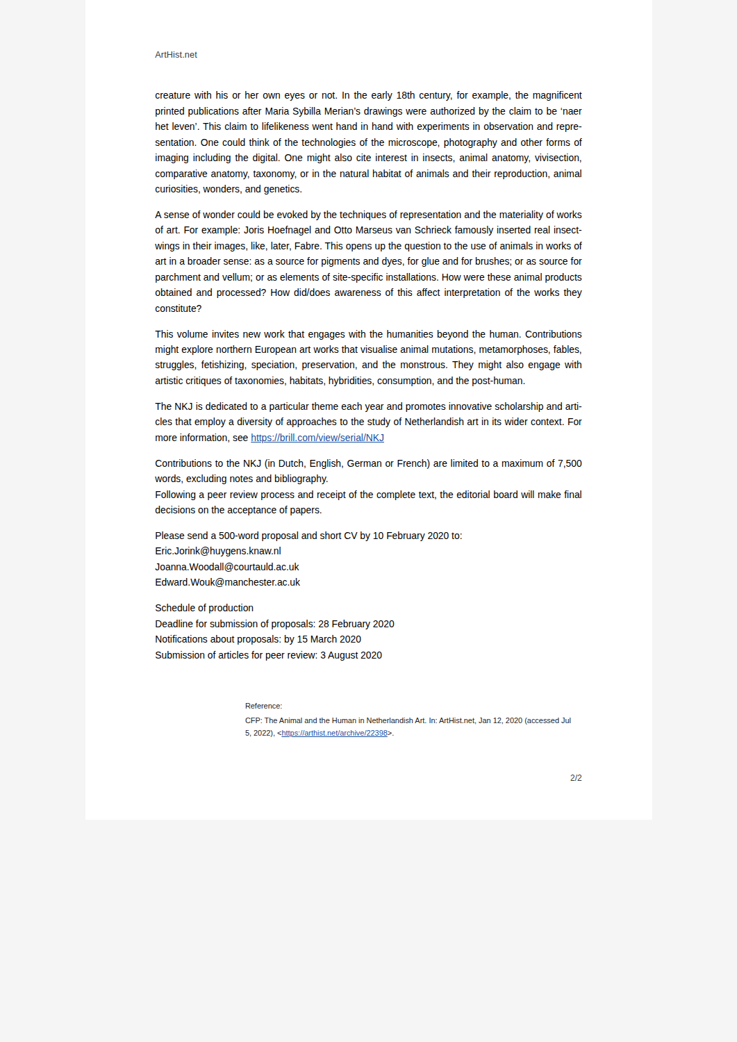ArtHist.net
creature with his or her own eyes or not. In the early 18th century, for example, the magnificent printed publications after Maria Sybilla Merian’s drawings were authorized by the claim to be ‘naer het leven’. This claim to lifelikeness went hand in hand with experiments in observation and representation. One could think of the technologies of the microscope, photography and other forms of imaging including the digital. One might also cite interest in insects, animal anatomy, vivisection, comparative anatomy, taxonomy, or in the natural habitat of animals and their reproduction, animal curiosities, wonders, and genetics.
A sense of wonder could be evoked by the techniques of representation and the materiality of works of art. For example: Joris Hoefnagel and Otto Marseus van Schrieck famously inserted real insect-wings in their images, like, later, Fabre. This opens up the question to the use of animals in works of art in a broader sense: as a source for pigments and dyes, for glue and for brushes; or as source for parchment and vellum; or as elements of site-specific installations. How were these animal products obtained and processed? How did/does awareness of this affect interpretation of the works they constitute?
This volume invites new work that engages with the humanities beyond the human. Contributions might explore northern European art works that visualise animal mutations, metamorphoses, fables, struggles, fetishizing, speciation, preservation, and the monstrous. They might also engage with artistic critiques of taxonomies, habitats, hybridities, consumption, and the post-human.
The NKJ is dedicated to a particular theme each year and promotes innovative scholarship and articles that employ a diversity of approaches to the study of Netherlandish art in its wider context. For more information, see https://brill.com/view/serial/NKJ
Contributions to the NKJ (in Dutch, English, German or French) are limited to a maximum of 7,500 words, excluding notes and bibliography.
Following a peer review process and receipt of the complete text, the editorial board will make final decisions on the acceptance of papers.
Please send a 500-word proposal and short CV by 10 February 2020 to:
Eric.Jorink@huygens.knaw.nl
Joanna.Woodall@courtauld.ac.uk
Edward.Wouk@manchester.ac.uk
Schedule of production
Deadline for submission of proposals: 28 February 2020
Notifications about proposals: by 15 March 2020
Submission of articles for peer review: 3 August 2020
Reference:
CFP: The Animal and the Human in Netherlandish Art. In: ArtHist.net, Jan 12, 2020 (accessed Jul 5, 2022), <https://arthist.net/archive/22398>.
2/2